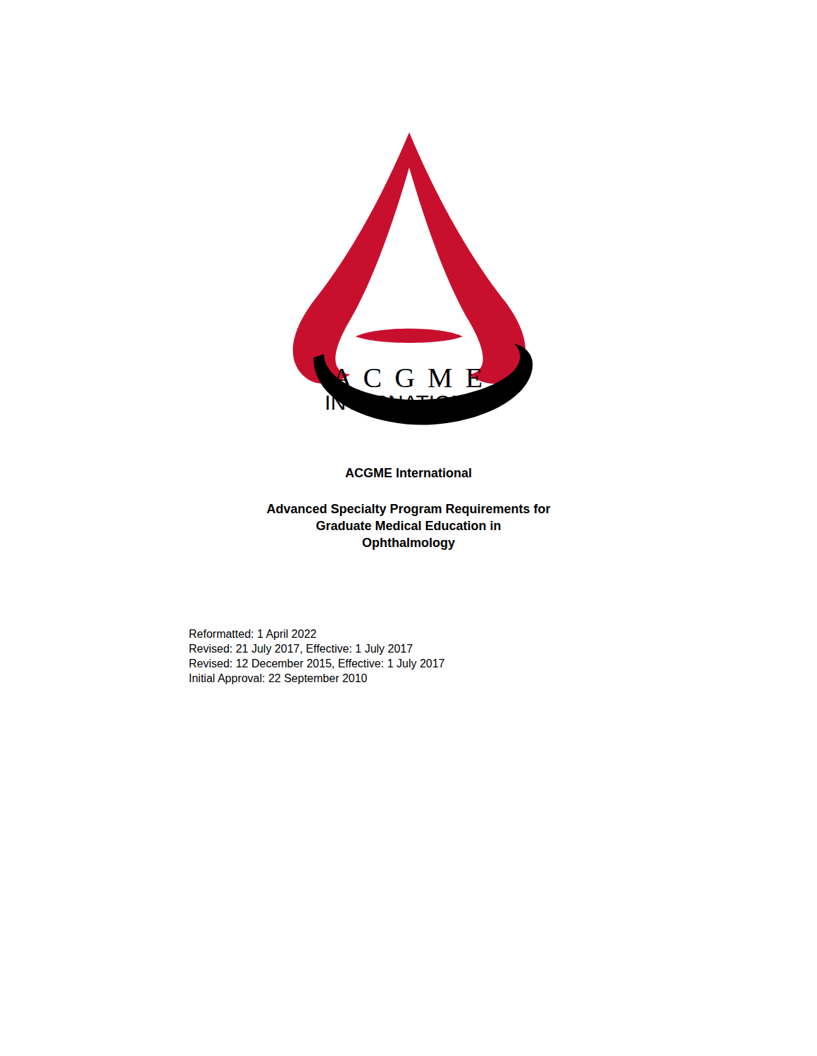A C G M E INTERNATIONAL
ACGME International
Advanced Specialty Program Requirements for
Graduate Medical Education in
Ophthalmology
Reformatted: 1 April 2022
Revised: 21 July 2017, Effective: 1 July 2017
Revised: 12 December 2015, Effective: 1 July 2017
Initial Approval: 22 September 2010